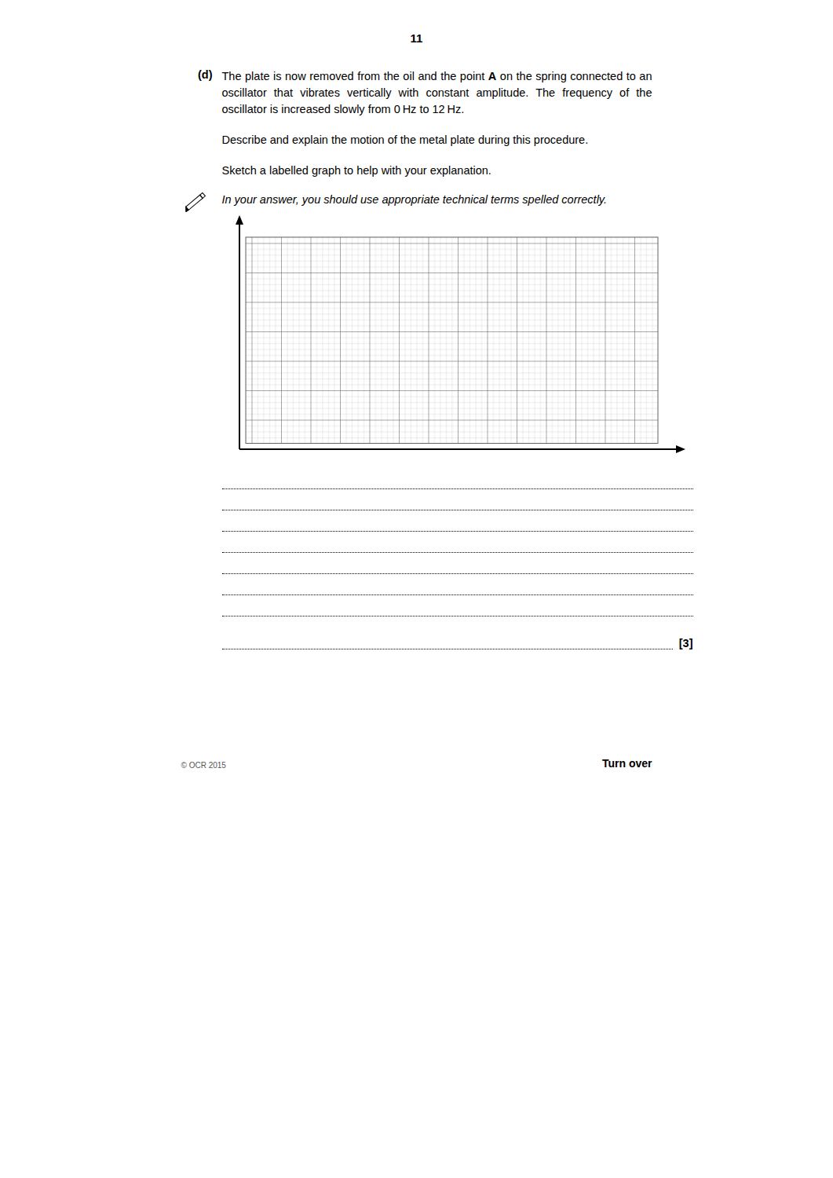11
(d)
The plate is now removed from the oil and the point A on the spring connected to an oscillator that vibrates vertically with constant amplitude. The frequency of the oscillator is increased slowly from 0 Hz to 12 Hz.
Describe and explain the motion of the metal plate during this procedure.
Sketch a labelled graph to help with your explanation.
In your answer, you should use appropriate technical terms spelled correctly.
[3]
© OCR 2015
Turn over